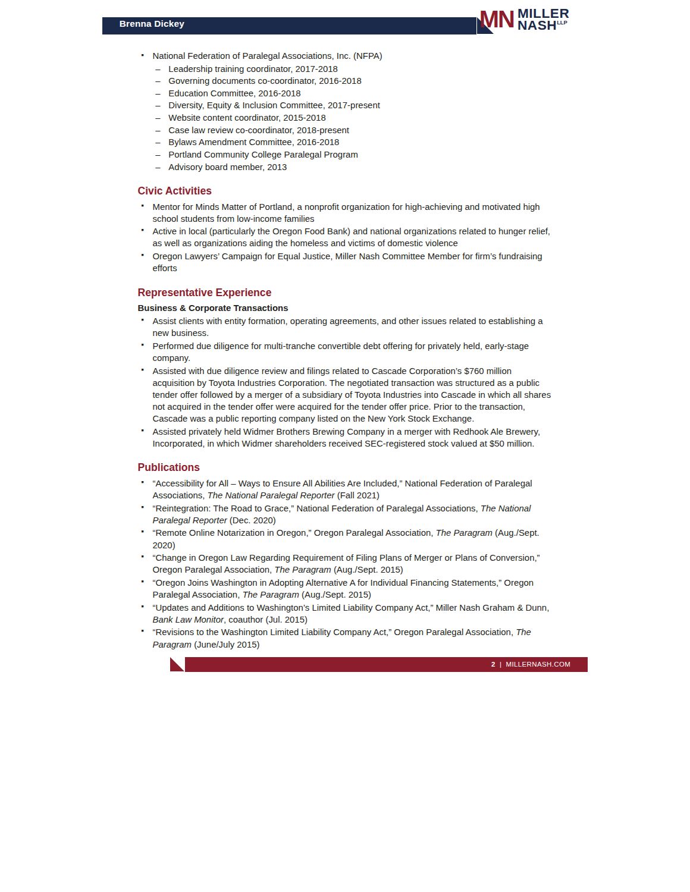Brenna Dickey
MN MILLER
NASHLLP
National Federation of Paralegal Associations, Inc. (NFPA)
Leadership training coordinator, 2017-2018
Governing documents co-coordinator, 2016-2018
Education Committee, 2016-2018
Diversity, Equity & Inclusion Committee, 2017-present
Website content coordinator, 2015-2018
Case law review co-coordinator, 2018-present
Bylaws Amendment Committee, 2016-2018
Portland Community College Paralegal Program
Advisory board member, 2013
Civic Activities
Mentor for Minds Matter of Portland, a nonprofit organization for high-achieving and motivated high school students from low-income families
Active in local (particularly the Oregon Food Bank) and national organizations related to hunger relief, as well as organizations aiding the homeless and victims of domestic violence
Oregon Lawyers’ Campaign for Equal Justice, Miller Nash Committee Member for firm’s fundraising efforts
Representative Experience
Business & Corporate Transactions
Assist clients with entity formation, operating agreements, and other issues related to establishing a new business.
Performed due diligence for multi-tranche convertible debt offering for privately held, early-stage company.
Assisted with due diligence review and filings related to Cascade Corporation’s $760 million acquisition by Toyota Industries Corporation. The negotiated transaction was structured as a public tender offer followed by a merger of a subsidiary of Toyota Industries into Cascade in which all shares not acquired in the tender offer were acquired for the tender offer price. Prior to the transaction, Cascade was a public reporting company listed on the New York Stock Exchange.
Assisted privately held Widmer Brothers Brewing Company in a merger with Redhook Ale Brewery, Incorporated, in which Widmer shareholders received SEC-registered stock valued at $50 million.
Publications
“Accessibility for All – Ways to Ensure All Abilities Are Included,” National Federation of Paralegal Associations, The National Paralegal Reporter (Fall 2021)
“Reintegration: The Road to Grace,” National Federation of Paralegal Associations, The National Paralegal Reporter (Dec. 2020)
“Remote Online Notarization in Oregon,” Oregon Paralegal Association, The Paragram (Aug./Sept. 2020)
“Change in Oregon Law Regarding Requirement of Filing Plans of Merger or Plans of Conversion,” Oregon Paralegal Association, The Paragram (Aug./Sept. 2015)
“Oregon Joins Washington in Adopting Alternative A for Individual Financing Statements,” Oregon Paralegal Association, The Paragram (Aug./Sept. 2015)
“Updates and Additions to Washington’s Limited Liability Company Act,” Miller Nash Graham & Dunn, Bank Law Monitor, coauthor (Jul. 2015)
“Revisions to the Washington Limited Liability Company Act,” Oregon Paralegal Association, The Paragram (June/July 2015)
2 | MILLERNASH.COM